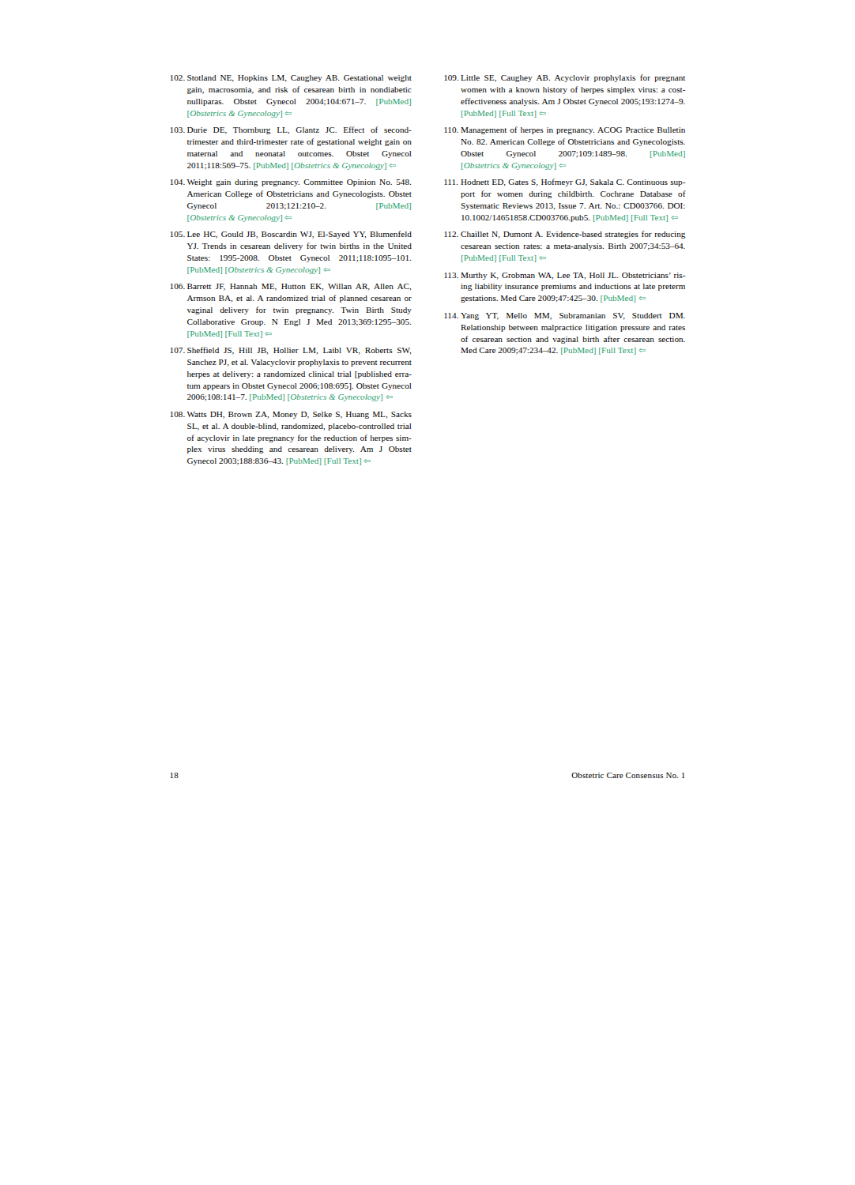102. Stotland NE, Hopkins LM, Caughey AB. Gestational weight gain, macrosomia, and risk of cesarean birth in nondiabetic nulliparas. Obstet Gynecol 2004;104:671–7. [PubMed] [Obstetrics & Gynecology] ⇦
103. Durie DE, Thornburg LL, Glantz JC. Effect of second-trimester and third-trimester rate of gestational weight gain on maternal and neonatal outcomes. Obstet Gynecol 2011;118:569–75. [PubMed] [Obstetrics & Gynecology] ⇦
104. Weight gain during pregnancy. Committee Opinion No. 548. American College of Obstetricians and Gynecologists. Obstet Gynecol 2013;121:210–2. [PubMed] [Obstetrics & Gynecology] ⇦
105. Lee HC, Gould JB, Boscardin WJ, El-Sayed YY, Blumenfeld YJ. Trends in cesarean delivery for twin births in the United States: 1995-2008. Obstet Gynecol 2011;118:1095–101. [PubMed] [Obstetrics & Gynecology] ⇦
106. Barrett JF, Hannah ME, Hutton EK, Willan AR, Allen AC, Armson BA, et al. A randomized trial of planned cesarean or vaginal delivery for twin pregnancy. Twin Birth Study Collaborative Group. N Engl J Med 2013;369:1295–305. [PubMed] [Full Text] ⇦
107. Sheffield JS, Hill JB, Hollier LM, Laibl VR, Roberts SW, Sanchez PJ, et al. Valacyclovir prophylaxis to prevent recurrent herpes at delivery: a randomized clinical trial [published erratum appears in Obstet Gynecol 2006;108:695]. Obstet Gynecol 2006;108:141–7. [PubMed] [Obstetrics & Gynecology] ⇦
108. Watts DH, Brown ZA, Money D, Selke S, Huang ML, Sacks SL, et al. A double-blind, randomized, placebo-controlled trial of acyclovir in late pregnancy for the reduction of herpes simplex virus shedding and cesarean delivery. Am J Obstet Gynecol 2003;188:836–43. [PubMed] [Full Text] ⇦
109. Little SE, Caughey AB. Acyclovir prophylaxis for pregnant women with a known history of herpes simplex virus: a cost-effectiveness analysis. Am J Obstet Gynecol 2005;193:1274–9. [PubMed] [Full Text] ⇦
110. Management of herpes in pregnancy. ACOG Practice Bulletin No. 82. American College of Obstetricians and Gynecologists. Obstet Gynecol 2007;109:1489–98. [PubMed] [Obstetrics & Gynecology] ⇦
111. Hodnett ED, Gates S, Hofmeyr GJ, Sakala C. Continuous support for women during childbirth. Cochrane Database of Systematic Reviews 2013, Issue 7. Art. No.: CD003766. DOI: 10.1002/14651858.CD003766.pub5. [PubMed] [Full Text] ⇦
112. Chaillet N, Dumont A. Evidence-based strategies for reducing cesarean section rates: a meta-analysis. Birth 2007;34:53–64. [PubMed] [Full Text] ⇦
113. Murthy K, Grobman WA, Lee TA, Holl JL. Obstetricians’ rising liability insurance premiums and inductions at late preterm gestations. Med Care 2009;47:425–30. [PubMed] ⇦
114. Yang YT, Mello MM, Subramanian SV, Studdert DM. Relationship between malpractice litigation pressure and rates of cesarean section and vaginal birth after cesarean section. Med Care 2009;47:234–42. [PubMed] [Full Text] ⇦
18
Obstetric Care Consensus No. 1